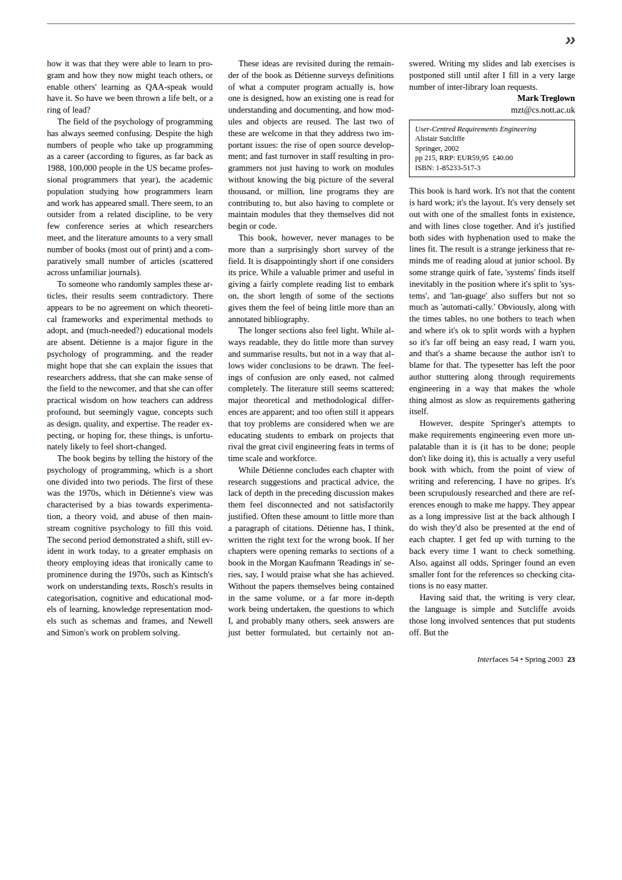››
how it was that they were able to learn to program and how they now might teach others, or enable others' learning as QAA-speak would have it. So have we been thrown a life belt, or a ring of lead?
The field of the psychology of programming has always seemed confusing. Despite the high numbers of people who take up programming as a career (according to figures, as far back as 1988, 100,000 people in the US became professional programmers that year), the academic population studying how programmers learn and work has appeared small. There seem, to an outsider from a related discipline, to be very few conference series at which researchers meet, and the literature amounts to a very small number of books (most out of print) and a comparatively small number of articles (scattered across unfamiliar journals).
To someone who randomly samples these articles, their results seem contradictory. There appears to be no agreement on which theoretical frameworks and experimental methods to adopt, and (much-needed?) educational models are absent. Détienne is a major figure in the psychology of programming, and the reader might hope that she can explain the issues that researchers address, that she can make sense of the field to the newcomer, and that she can offer practical wisdom on how teachers can address profound, but seemingly vague, concepts such as design, quality, and expertise. The reader expecting, or hoping for, these things, is unfortunately likely to feel short-changed.
The book begins by telling the history of the psychology of programming, which is a short one divided into two periods. The first of these was the 1970s, which in Détienne's view was characterised by a bias towards experimentation, a theory void, and abuse of then mainstream cognitive psychology to fill this void. The second period demonstrated a shift, still evident in work today, to a greater emphasis on theory employing ideas that ironically came to prominence during the 1970s, such as Kintsch's work on understanding texts, Rosch's results in categorisation, cognitive and educational models of learning, knowledge representation models such as schemas and frames, and Newell and Simon's work on problem solving.
These ideas are revisited during the remainder of the book as Détienne surveys definitions of what a computer program actually is, how one is designed, how an existing one is read for understanding and documenting, and how modules and objects are reused. The last two of these are welcome in that they address two important issues: the rise of open source development; and fast turnover in staff resulting in programmers not just having to work on modules without knowing the big picture of the several thousand, or million, line programs they are contributing to, but also having to complete or maintain modules that they themselves did not begin or code.
This book, however, never manages to be more than a surprisingly short survey of the field. It is disappointingly short if one considers its price. While a valuable primer and useful in giving a fairly complete reading list to embark on, the short length of some of the sections gives them the feel of being little more than an annotated bibliography.
The longer sections also feel light. While always readable, they do little more than survey and summarise results, but not in a way that allows wider conclusions to be drawn. The feelings of confusion are only eased, not calmed completely. The literature still seems scattered; major theoretical and methodological differences are apparent; and too often still it appears that toy problems are considered when we are educating students to embark on projects that rival the great civil engineering feats in terms of time scale and workforce.
While Détienne concludes each chapter with research suggestions and practical advice, the lack of depth in the preceding discussion makes them feel disconnected and not satisfactorily justified. Often these amount to little more than a paragraph of citations. Détienne has, I think, written the right text for the wrong book. If her chapters were opening remarks to sections of a book in the Morgan Kaufmann 'Readings in' series, say, I would praise what she has achieved. Without the papers themselves being contained in the same volume, or a far more in-depth work being undertaken, the questions to which I, and probably many others, seek answers are just better formulated, but certainly not answered. Writing my slides and lab exercises is postponed still until after I fill in a very large number of inter-library loan requests.
Mark Treglown mzt@cs.nott.ac.uk
User-Centred Requirements Engineering
Alistair Sutcliffe
Springer, 2002
pp 215, RRP: EUR59,95 £40.00
ISBN: 1-85233-517-3
This book is hard work. It's not that the content is hard work; it's the layout. It's very densely set out with one of the smallest fonts in existence, and with lines close together. And it's justified both sides with hyphenation used to make the lines fit. The result is a strange jerkiness that reminds me of reading aloud at junior school. By some strange quirk of fate, 'systems' finds itself inevitably in the position where it's split to 'sys-tems', and 'lan-guage' also suffers but not so much as 'automati-cally.' Obviously, along with the times tables, no one bothers to teach when and where it's ok to split words with a hyphen so it's far off being an easy read, I warn you, and that's a shame because the author isn't to blame for that. The typesetter has left the poor author stuttering along through requirements engineering in a way that makes the whole thing almost as slow as requirements gathering itself.
However, despite Springer's attempts to make requirements engineering even more unpalatable than it is (it has to be done; people don't like doing it), this is actually a very useful book with which, from the point of view of writing and referencing, I have no gripes. It's been scrupulously researched and there are references enough to make me happy. They appear as a long impressive list at the back although I do wish they'd also be presented at the end of each chapter. I get fed up with turning to the back every time I want to check something. Also, against all odds, Springer found an even smaller font for the references so checking citations is no easy matter.
Having said that, the writing is very clear, the language is simple and Sutcliffe avoids those long involved sentences that put students off. But the
Interfaces 54 • Spring 2003 23